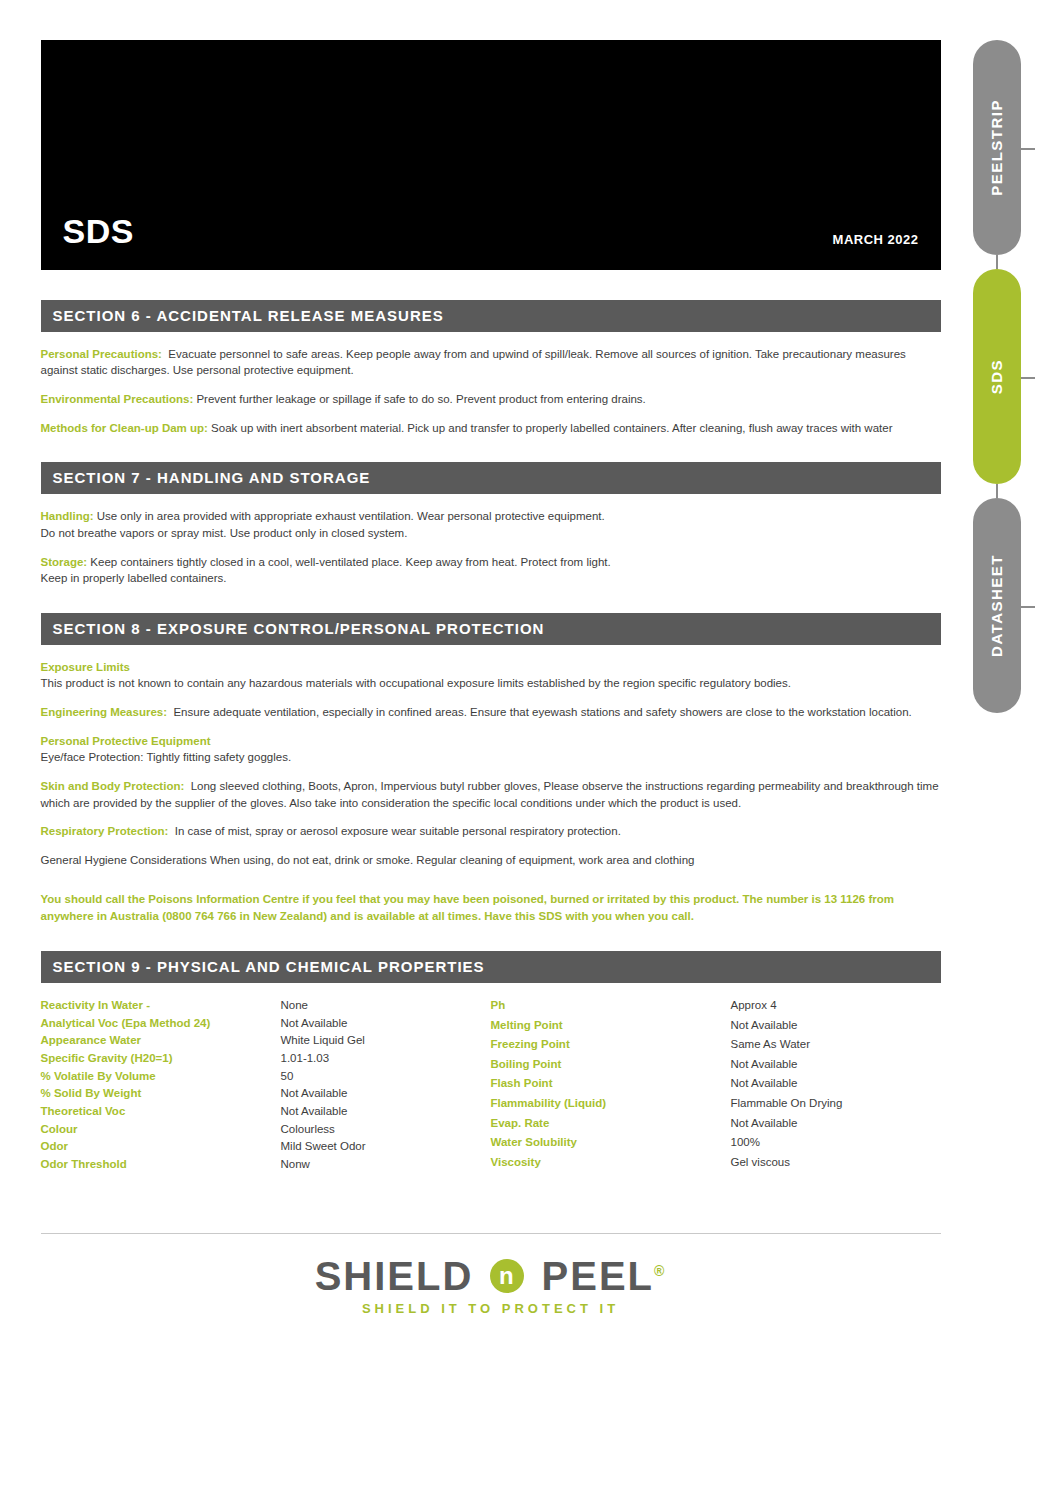PEELSTRIP
SDS
DATASHEET
SDS
MARCH 2022
SECTION 6 - ACCIDENTAL RELEASE MEASURES
Personal Precautions: Evacuate personnel to safe areas. Keep people away from and upwind of spill/leak. Remove all sources of ignition. Take precautionary measures against static discharges. Use personal protective equipment.
Environmental Precautions: Prevent further leakage or spillage if safe to do so. Prevent product from entering drains.
Methods for Clean-up Dam up: Soak up with inert absorbent material. Pick up and transfer to properly labelled containers. After cleaning, flush away traces with water
SECTION 7 - HANDLING AND STORAGE
Handling: Use only in area provided with appropriate exhaust ventilation. Wear personal protective equipment.
Do not breathe vapors or spray mist. Use product only in closed system.
Storage: Keep containers tightly closed in a cool, well-ventilated place. Keep away from heat. Protect from light.
Keep in properly labelled containers.
SECTION 8 - EXPOSURE CONTROL/PERSONAL PROTECTION
Exposure Limits
This product is not known to contain any hazardous materials with occupational exposure limits established by the region specific regulatory bodies.
Engineering Measures: Ensure adequate ventilation, especially in confined areas. Ensure that eyewash stations and safety showers are close to the workstation location.
Personal Protective Equipment
Eye/face Protection: Tightly fitting safety goggles.
Skin and Body Protection: Long sleeved clothing, Boots, Apron, Impervious butyl rubber gloves, Please observe the instructions regarding permeability and breakthrough time which are provided by the supplier of the gloves. Also take into consideration the specific local conditions under which the product is used.
Respiratory Protection: In case of mist, spray or aerosol exposure wear suitable personal respiratory protection.
General Hygiene Considerations When using, do not eat, drink or smoke. Regular cleaning of equipment, work area and clothing
You should call the Poisons Information Centre if you feel that you may have been poisoned, burned or irritated by this product. The number is 13 1126 from anywhere in Australia (0800 764 766 in New Zealand) and is available at all times. Have this SDS with you when you call.
SECTION 9 - PHYSICAL AND CHEMICAL PROPERTIES
Reactivity In Water -
None
Analytical Voc (Epa Method 24)
Not Available
Appearance Water
White Liquid Gel
Specific Gravity (H20=1)
1.01-1.03
% Volatile By Volume
50
% Solid By Weight
Not Available
Theoretical Voc
Not Available
Colour
Colourless
Odor
Mild Sweet Odor
Odor Threshold
Nonw
Ph
Approx 4
Melting Point
Not Available
Freezing Point
Same As Water
Boiling Point
Not Available
Flash Point
Not Available
Flammability (Liquid)
Flammable On Drying
Evap. Rate
Not Available
Water Solubility
100%
Viscosity
Gel viscous
SHIELD n PEEL®
SHIELD IT TO PROTECT IT